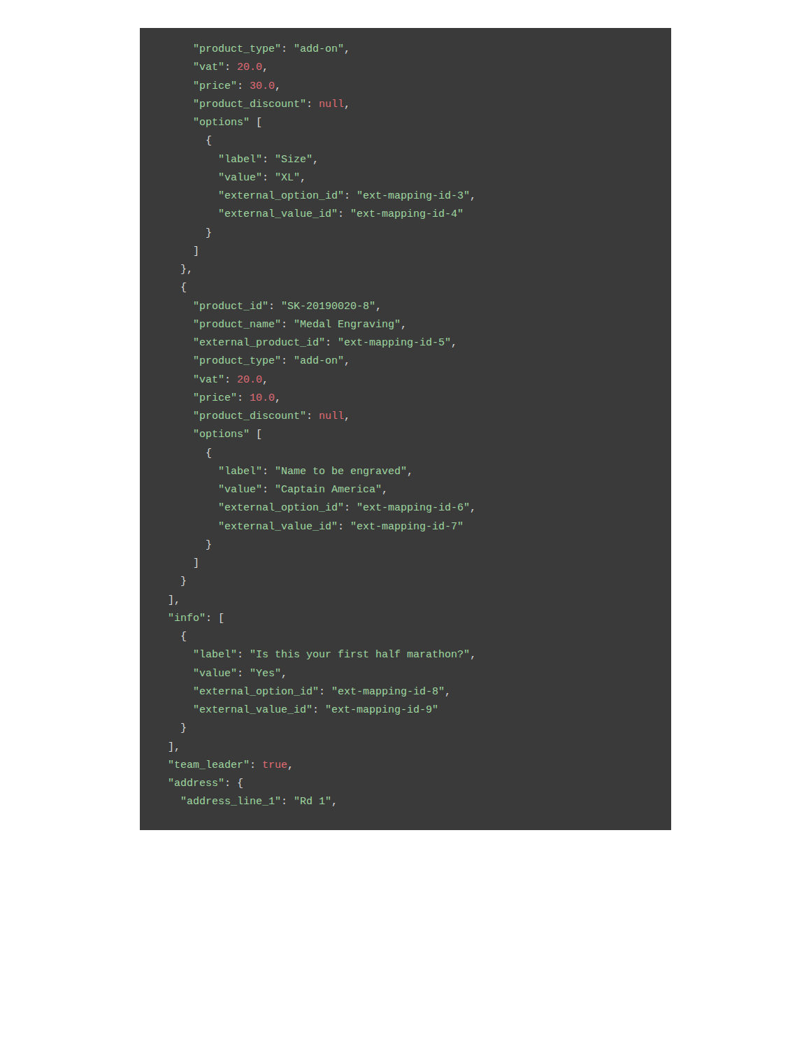"product_type": "add-on",
      "vat": 20.0,
      "price": 30.0,
      "product_discount": null,
      "options" [
        {
          "label": "Size",
          "value": "XL",
          "external_option_id": "ext-mapping-id-3",
          "external_value_id": "ext-mapping-id-4"
        }
      ]
    },
    {
      "product_id": "SK-20190020-8",
      "product_name": "Medal Engraving",
      "external_product_id": "ext-mapping-id-5",
      "product_type": "add-on",
      "vat": 20.0,
      "price": 10.0,
      "product_discount": null,
      "options" [
        {
          "label": "Name to be engraved",
          "value": "Captain America",
          "external_option_id": "ext-mapping-id-6",
          "external_value_id": "ext-mapping-id-7"
        }
      ]
    }
  ],
  "info": [
    {
      "label": "Is this your first half marathon?",
      "value": "Yes",
      "external_option_id": "ext-mapping-id-8",
      "external_value_id": "ext-mapping-id-9"
    }
  ],
  "team_leader": true,
  "address": {
    "address_line_1": "Rd 1",